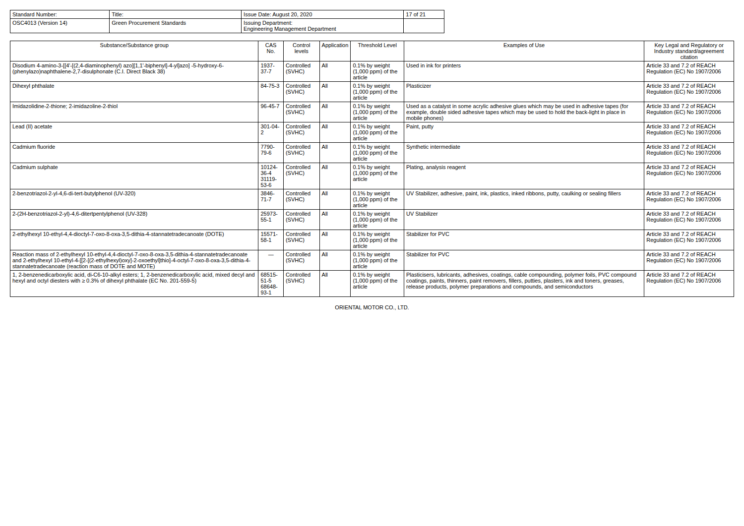| Standard Number: | Title: | Issue Date: August 20, 2020 | 17 of 21 |
| OSC4013 (Version 14) | Green Procurement Standards | Issuing Department: Engineering Management Department | |
| Substance/Substance group | CAS No. | Control levels | Application | Threshold Level | Examples of Use | Key Legal and Regulatory or Industry standard/agreement citation |
| --- | --- | --- | --- | --- | --- | --- |
| Disodium 4-amino-3-[[4'-[(2,4-diaminophenyl) azo][1,1'-biphenyl]-4-yl]azo] -5-hydroxy-6-(phenylazo)naphthalene-2,7-disulphonate (C.I. Direct Black 38) | 1937-37-7 | Controlled (SVHC) | All | 0.1% by weight (1,000 ppm) of the article | Used in ink for printers | Article 33 and 7.2 of REACH Regulation (EC) No 1907/2006 |
| Dihexyl phthalate | 84-75-3 | Controlled (SVHC) | All | 0.1% by weight (1,000 ppm) of the article | Plasticizer | Article 33 and 7.2 of REACH Regulation (EC) No 1907/2006 |
| Imidazolidine-2-thione; 2-imidazoline-2-thiol | 96-45-7 | Controlled (SVHC) | All | 0.1% by weight (1,000 ppm) of the article | Used as a catalyst in some acrylic adhesive glues which may be used in adhesive tapes (for example, double sided adhesive tapes which may be used to hold the back-light in place in mobile phones) | Article 33 and 7.2 of REACH Regulation (EC) No 1907/2006 |
| Lead (II) acetate | 301-04-2 | Controlled (SVHC) | All | 0.1% by weight (1,000 ppm) of the article | Paint, putty | Article 33 and 7.2 of REACH Regulation (EC) No 1907/2006 |
| Cadmium fluoride | 7790-79-6 | Controlled (SVHC) | All | 0.1% by weight (1,000 ppm) of the article | Synthetic intermediate | Article 33 and 7.2 of REACH Regulation (EC) No 1907/2006 |
| Cadmium sulphate | 10124-36-4 31119-53-6 | Controlled (SVHC) | All | 0.1% by weight (1,000 ppm) of the article | Plating, analysis reagent | Article 33 and 7.2 of REACH Regulation (EC) No 1907/2006 |
| 2-benzotriazol-2-yl-4,6-di-tert-butylphenol (UV-320) | 3846-71-7 | Controlled (SVHC) | All | 0.1% by weight (1,000 ppm) of the article | UV Stabilizer, adhesive, paint, ink, plastics, inked ribbons, putty, caulking or sealing fillers | Article 33 and 7.2 of REACH Regulation (EC) No 1907/2006 |
| 2-(2H-benzotriazol-2-yl)-4,6-ditertpentylphenol (UV-328) | 25973-55-1 | Controlled (SVHC) | All | 0.1% by weight (1,000 ppm) of the article | UV Stabilizer | Article 33 and 7.2 of REACH Regulation (EC) No 1907/2006 |
| 2-ethylhexyl 10-ethyl-4,4-dioctyl-7-oxo-8-oxa-3,5-dithia-4-stannatetradecanoate (DOTE) | 15571-58-1 | Controlled (SVHC) | All | 0.1% by weight (1,000 ppm) of the article | Stabilizer for PVC | Article 33 and 7.2 of REACH Regulation (EC) No 1907/2006 |
| Reaction mass of 2-ethylhexyl 10-ethyl-4,4-dioctyl-7-oxo-8-oxa-3,5-dithia-4-stannatetradecanoate and 2-ethylhexyl 10-ethyl-4-[[2-[(2-ethylhexyl)oxy]-2-oxoethyl]thio]-4-octyl-7-oxo-8-oxa-3,5-dithia-4-stannatetradecanoate (reaction mass of DOTE and MOTE) | — | Controlled (SVHC) | All | 0.1% by weight (1,000 ppm) of the article | Stabilizer for PVC | Article 33 and 7.2 of REACH Regulation (EC) No 1907/2006 |
| 1, 2-benzenedicarboxylic acid, di-C6-10-alkyl esters; 1, 2-benzenedicarboxylic acid, mixed decyl and hexyl and octyl diesters with ≥ 0.3% of dihexyl phthalate (EC No. 201-559-5) | 68515-51-5 68648-93-1 | Controlled (SVHC) | All | 0.1% by weight (1,000 ppm) of the article | Plasticisers, lubricants, adhesives, coatings, cable compounding, polymer foils, PVC compound coatings, paints, thinners, paint removers, fillers, putties, plasters, ink and toners, greases, release products, polymer preparations and compounds, and semiconductors | Article 33 and 7.2 of REACH Regulation (EC) No 1907/2006 |
ORIENTAL MOTOR CO., LTD.